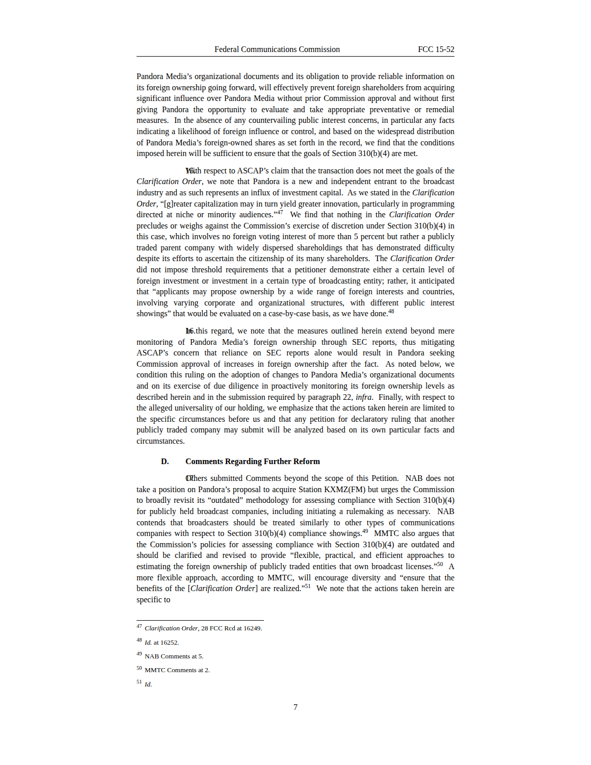Federal Communications Commission
FCC 15-52
Pandora Media’s organizational documents and its obligation to provide reliable information on its foreign ownership going forward, will effectively prevent foreign shareholders from acquiring significant influence over Pandora Media without prior Commission approval and without first giving Pandora the opportunity to evaluate and take appropriate preventative or remedial measures. In the absence of any countervailing public interest concerns, in particular any facts indicating a likelihood of foreign influence or control, and based on the widespread distribution of Pandora Media’s foreign-owned shares as set forth in the record, we find that the conditions imposed herein will be sufficient to ensure that the goals of Section 310(b)(4) are met.
15. With respect to ASCAP’s claim that the transaction does not meet the goals of the Clarification Order, we note that Pandora is a new and independent entrant to the broadcast industry and as such represents an influx of investment capital. As we stated in the Clarification Order, “[g]reater capitalization may in turn yield greater innovation, particularly in programming directed at niche or minority audiences.”47 We find that nothing in the Clarification Order precludes or weighs against the Commission’s exercise of discretion under Section 310(b)(4) in this case, which involves no foreign voting interest of more than 5 percent but rather a publicly traded parent company with widely dispersed shareholdings that has demonstrated difficulty despite its efforts to ascertain the citizenship of its many shareholders. The Clarification Order did not impose threshold requirements that a petitioner demonstrate either a certain level of foreign investment or investment in a certain type of broadcasting entity; rather, it anticipated that “applicants may propose ownership by a wide range of foreign interests and countries, involving varying corporate and organizational structures, with different public interest showings” that would be evaluated on a case-by-case basis, as we have done.48
16. In this regard, we note that the measures outlined herein extend beyond mere monitoring of Pandora Media’s foreign ownership through SEC reports, thus mitigating ASCAP’s concern that reliance on SEC reports alone would result in Pandora seeking Commission approval of increases in foreign ownership after the fact. As noted below, we condition this ruling on the adoption of changes to Pandora Media’s organizational documents and on its exercise of due diligence in proactively monitoring its foreign ownership levels as described herein and in the submission required by paragraph 22, infra. Finally, with respect to the alleged universality of our holding, we emphasize that the actions taken herein are limited to the specific circumstances before us and that any petition for declaratory ruling that another publicly traded company may submit will be analyzed based on its own particular facts and circumstances.
D. Comments Regarding Further Reform
17. Others submitted Comments beyond the scope of this Petition. NAB does not take a position on Pandora’s proposal to acquire Station KXMZ(FM) but urges the Commission to broadly revisit its “outdated” methodology for assessing compliance with Section 310(b)(4) for publicly held broadcast companies, including initiating a rulemaking as necessary. NAB contends that broadcasters should be treated similarly to other types of communications companies with respect to Section 310(b)(4) compliance showings.49 MMTC also argues that the Commission’s policies for assessing compliance with Section 310(b)(4) are outdated and should be clarified and revised to provide “flexible, practical, and efficient approaches to estimating the foreign ownership of publicly traded entities that own broadcast licenses.”50 A more flexible approach, according to MMTC, will encourage diversity and “ensure that the benefits of the [Clarification Order] are realized.”51 We note that the actions taken herein are specific to
47 Clarification Order, 28 FCC Rcd at 16249.
48 Id. at 16252.
49 NAB Comments at 5.
50 MMTC Comments at 2.
51 Id.
7